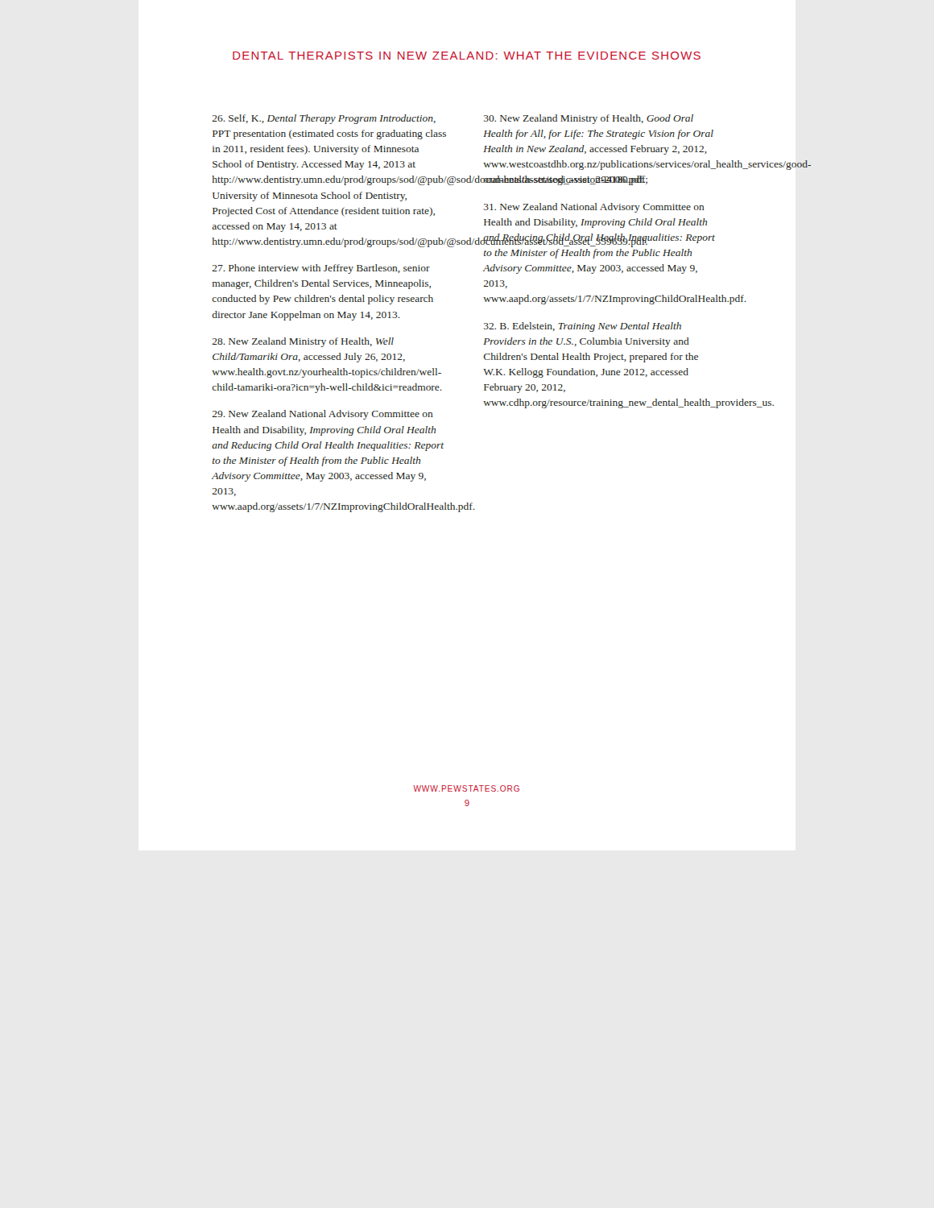Dental Therapists in New Zealand: What the Evidence Shows
26. Self, K., Dental Therapy Program Introduction, PPT presentation (estimated costs for graduating class in 2011, resident fees). University of Minnesota School of Dentistry. Accessed May 14, 2013 at http://www.dentistry.umn.edu/prod/groups/sod/@pub/@sod/documents/asset/sod_asset_294180.pdf; University of Minnesota School of Dentistry, Projected Cost of Attendance (resident tuition rate), accessed on May 14, 2013 at http://www.dentistry.umn.edu/prod/groups/sod/@pub/@sod/documents/asset/sod_asset_359639.pdf.
27. Phone interview with Jeffrey Bartleson, senior manager, Children's Dental Services, Minneapolis, conducted by Pew children's dental policy research director Jane Koppelman on May 14, 2013.
28. New Zealand Ministry of Health, Well Child/Tamariki Ora, accessed July 26, 2012, www.health.govt.nz/yourhealth-topics/children/well-child-tamariki-ora?icn=yh-well-child&ici=readmore.
29. New Zealand National Advisory Committee on Health and Disability, Improving Child Oral Health and Reducing Child Oral Health Inequalities: Report to the Minister of Health from the Public Health Advisory Committee, May 2003, accessed May 9, 2013, www.aapd.org/assets/1/7/NZImprovingChildOralHealth.pdf.
30. New Zealand Ministry of Health, Good Oral Health for All, for Life: The Strategic Vision for Oral Health in New Zealand, accessed February 2, 2012, www.westcoastdhb.org.nz/publications/services/oral_health_services/good-oral-health-strategic-vision-2006.pdf.
31. New Zealand National Advisory Committee on Health and Disability, Improving Child Oral Health and Reducing Child Oral Health Inequalities: Report to the Minister of Health from the Public Health Advisory Committee, May 2003, accessed May 9, 2013, www.aapd.org/assets/1/7/NZImprovingChildOralHealth.pdf.
32. B. Edelstein, Training New Dental Health Providers in the U.S., Columbia University and Children's Dental Health Project, prepared for the W.K. Kellogg Foundation, June 2012, accessed February 20, 2012, www.cdhp.org/resource/training_new_dental_health_providers_us.
www.pewstates.org
9